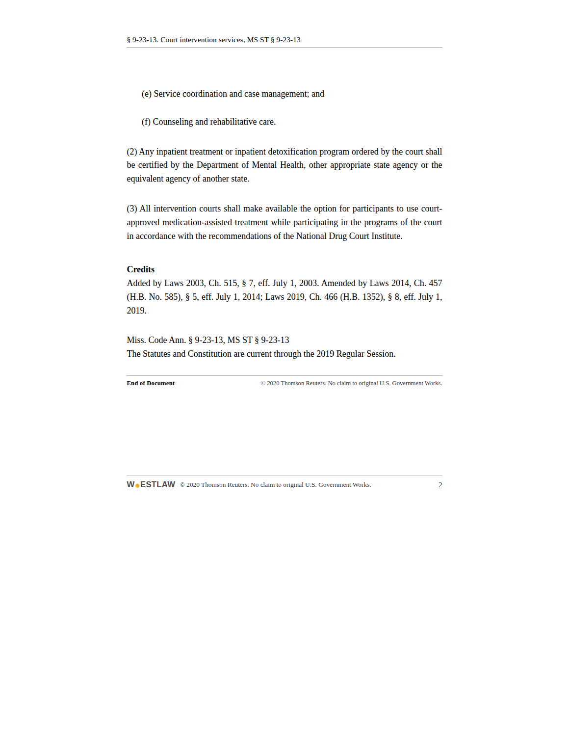§ 9-23-13. Court intervention services, MS ST § 9-23-13
(e) Service coordination and case management; and
(f) Counseling and rehabilitative care.
(2) Any inpatient treatment or inpatient detoxification program ordered by the court shall be certified by the Department of Mental Health, other appropriate state agency or the equivalent agency of another state.
(3) All intervention courts shall make available the option for participants to use court-approved medication-assisted treatment while participating in the programs of the court in accordance with the recommendations of the National Drug Court Institute.
Credits
Added by Laws 2003, Ch. 515, § 7, eff. July 1, 2003. Amended by Laws 2014, Ch. 457 (H.B. No. 585), § 5, eff. July 1, 2014; Laws 2019, Ch. 466 (H.B. 1352), § 8, eff. July 1, 2019.
Miss. Code Ann. § 9-23-13, MS ST § 9-23-13
The Statutes and Constitution are current through the 2019 Regular Session.
End of Document © 2020 Thomson Reuters. No claim to original U.S. Government Works.
W●ESTLAW © 2020 Thomson Reuters. No claim to original U.S. Government Works.
2